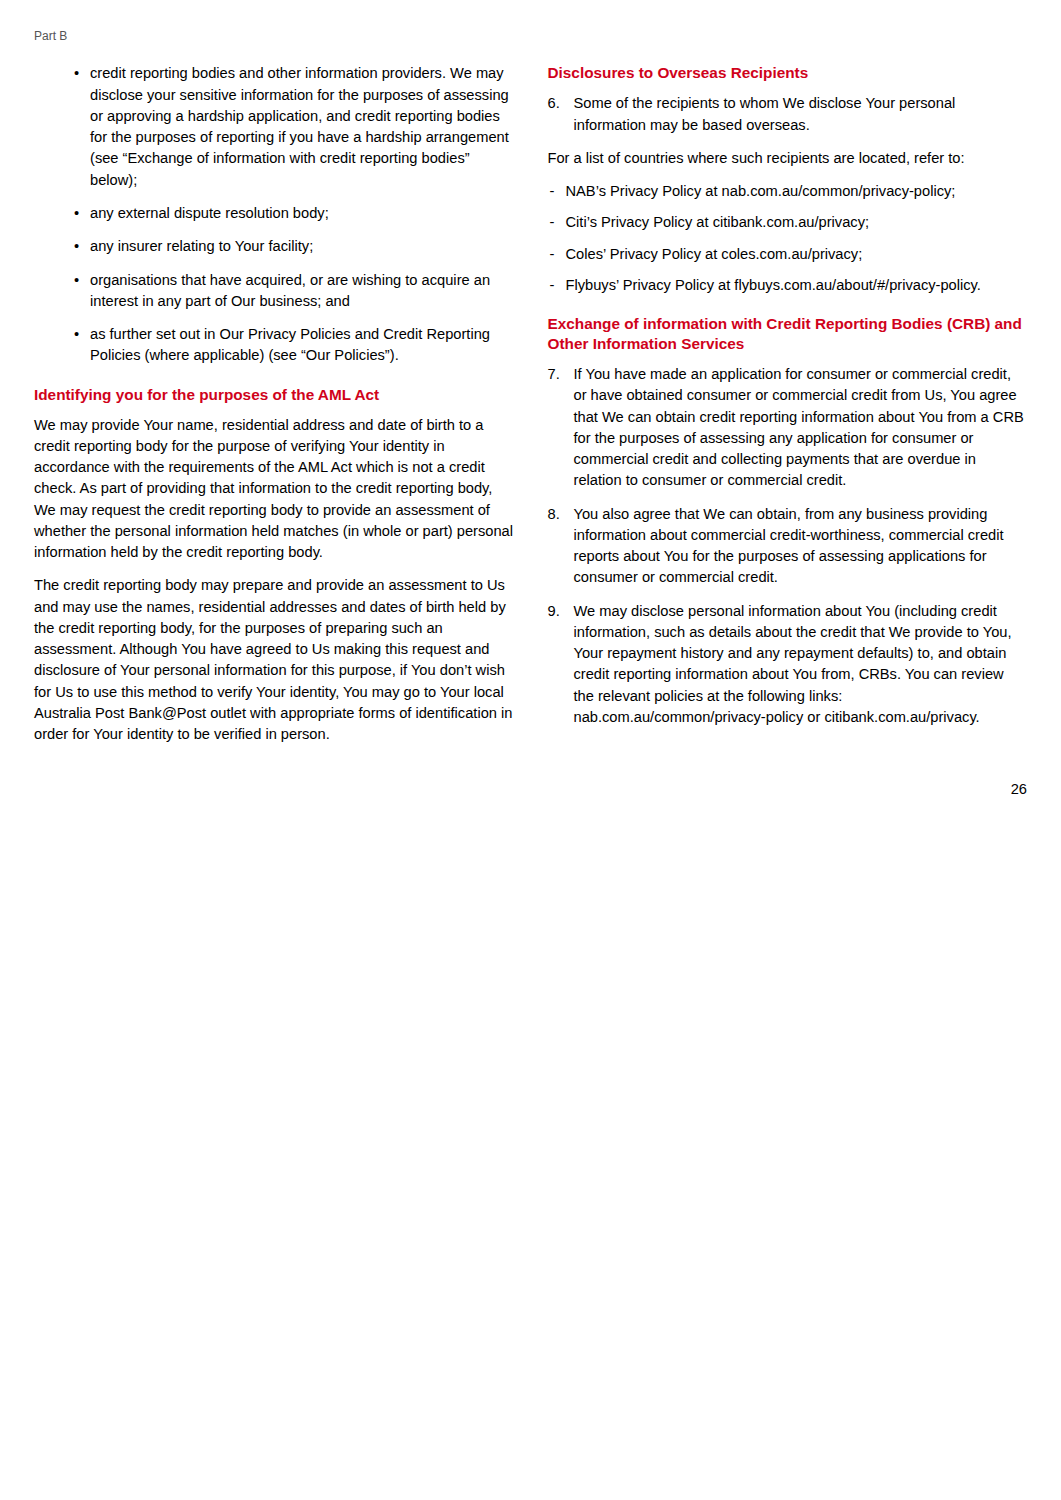Part B
credit reporting bodies and other information providers. We may disclose your sensitive information for the purposes of assessing or approving a hardship application, and credit reporting bodies for the purposes of reporting if you have a hardship arrangement (see “Exchange of information with credit reporting bodies” below);
any external dispute resolution body;
any insurer relating to Your facility;
organisations that have acquired, or are wishing to acquire an interest in any part of Our business; and
as further set out in Our Privacy Policies and Credit Reporting Policies (where applicable) (see “Our Policies”).
Identifying you for the purposes of the AML Act
We may provide Your name, residential address and date of birth to a credit reporting body for the purpose of verifying Your identity in accordance with the requirements of the AML Act which is not a credit check. As part of providing that information to the credit reporting body, We may request the credit reporting body to provide an assessment of whether the personal information held matches (in whole or part) personal information held by the credit reporting body.
The credit reporting body may prepare and provide an assessment to Us and may use the names, residential addresses and dates of birth held by the credit reporting body, for the purposes of preparing such an assessment. Although You have agreed to Us making this request and disclosure of Your personal information for this purpose, if You don’t wish for Us to use this method to verify Your identity, You may go to Your local Australia Post Bank@Post outlet with appropriate forms of identification in order for Your identity to be verified in person.
Disclosures to Overseas Recipients
Some of the recipients to whom We disclose Your personal information may be based overseas.
For a list of countries where such recipients are located, refer to:
NAB’s Privacy Policy at nab.com.au/common/privacy-policy;
Citi’s Privacy Policy at citibank.com.au/privacy;
Coles’ Privacy Policy at coles.com.au/privacy;
Flybuys’ Privacy Policy at flybuys.com.au/about/#/privacy-policy.
Exchange of information with Credit Reporting Bodies (CRB) and Other Information Services
If You have made an application for consumer or commercial credit, or have obtained consumer or commercial credit from Us, You agree that We can obtain credit reporting information about You from a CRB for the purposes of assessing any application for consumer or commercial credit and collecting payments that are overdue in relation to consumer or commercial credit.
You also agree that We can obtain, from any business providing information about commercial credit-worthiness, commercial credit reports about You for the purposes of assessing applications for consumer or commercial credit.
We may disclose personal information about You (including credit information, such as details about the credit that We provide to You, Your repayment history and any repayment defaults) to, and obtain credit reporting information about You from, CRBs. You can review the relevant policies at the following links: nab.com.au/common/privacy-policy or citibank.com.au/privacy.
26